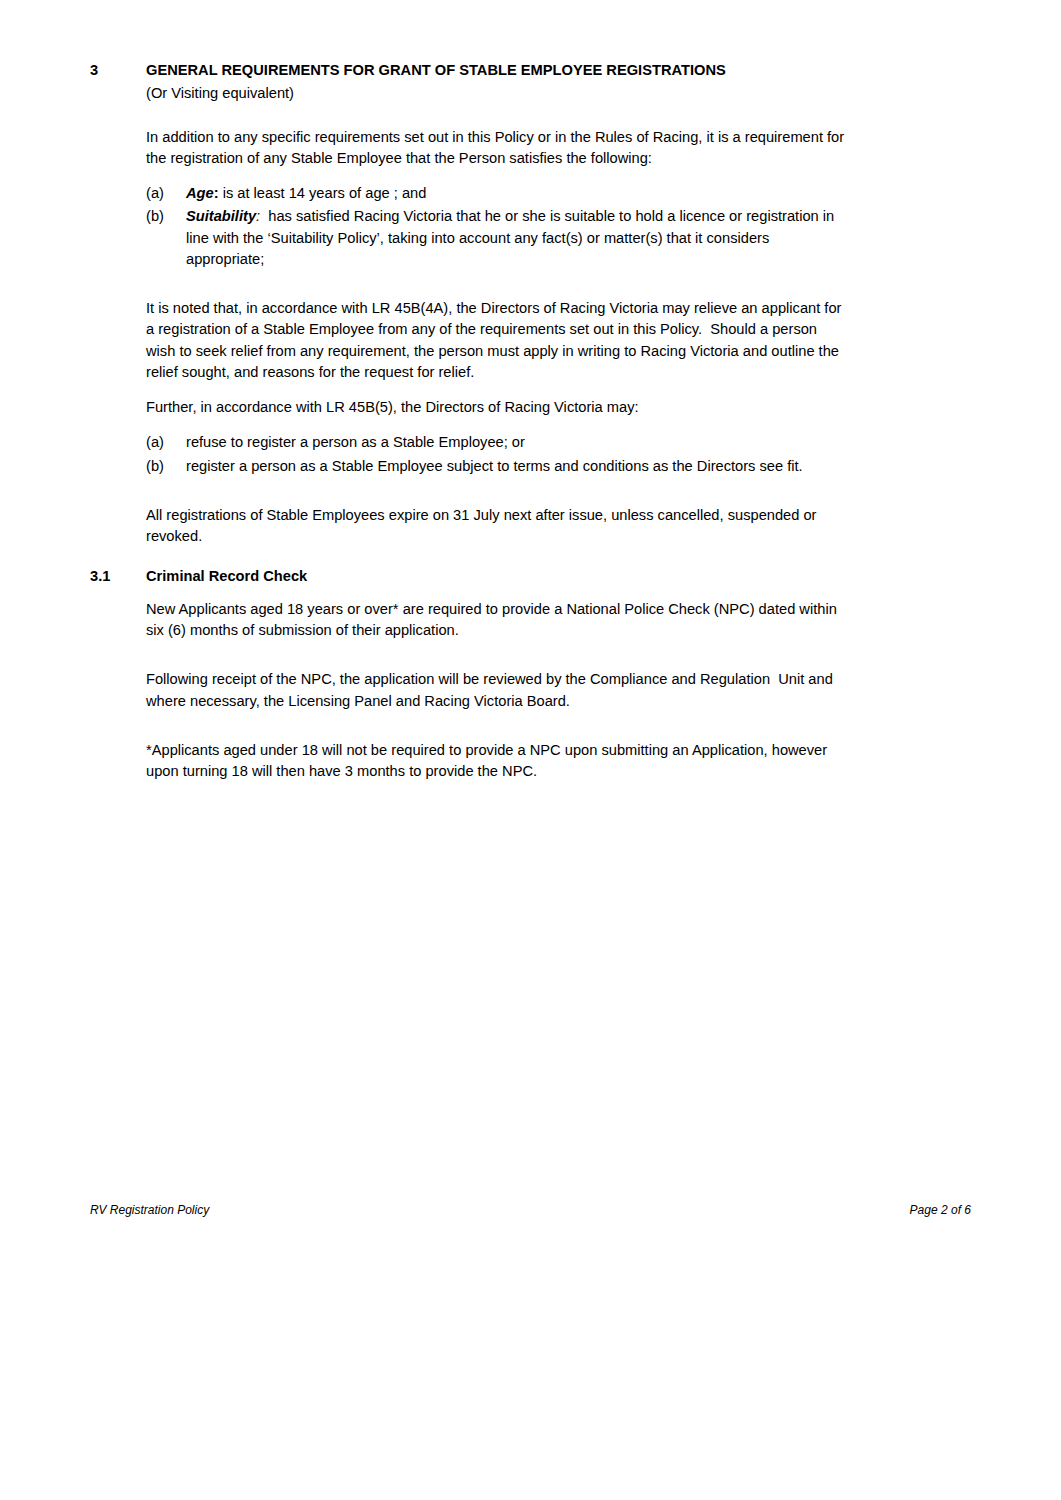3 General requirements for grant of stable employee registrations
(Or Visiting equivalent)
In addition to any specific requirements set out in this Policy or in the Rules of Racing, it is a requirement for the registration of any Stable Employee that the Person satisfies the following:
(a) Age: is at least 14 years of age ; and
(b) Suitability: has satisfied Racing Victoria that he or she is suitable to hold a licence or registration in line with the ‘Suitability Policy’, taking into account any fact(s) or matter(s) that it considers appropriate;
It is noted that, in accordance with LR 45B(4A), the Directors of Racing Victoria may relieve an applicant for a registration of a Stable Employee from any of the requirements set out in this Policy. Should a person wish to seek relief from any requirement, the person must apply in writing to Racing Victoria and outline the relief sought, and reasons for the request for relief.
Further, in accordance with LR 45B(5), the Directors of Racing Victoria may:
(a) refuse to register a person as a Stable Employee; or
(b) register a person as a Stable Employee subject to terms and conditions as the Directors see fit.
All registrations of Stable Employees expire on 31 July next after issue, unless cancelled, suspended or revoked.
3.1 Criminal Record Check
New Applicants aged 18 years or over* are required to provide a National Police Check (NPC) dated within six (6) months of submission of their application.
Following receipt of the NPC, the application will be reviewed by the Compliance and Regulation Unit and where necessary, the Licensing Panel and Racing Victoria Board.
*Applicants aged under 18 will not be required to provide a NPC upon submitting an Application, however upon turning 18 will then have 3 months to provide the NPC.
RV Registration Policy Page 2 of 6